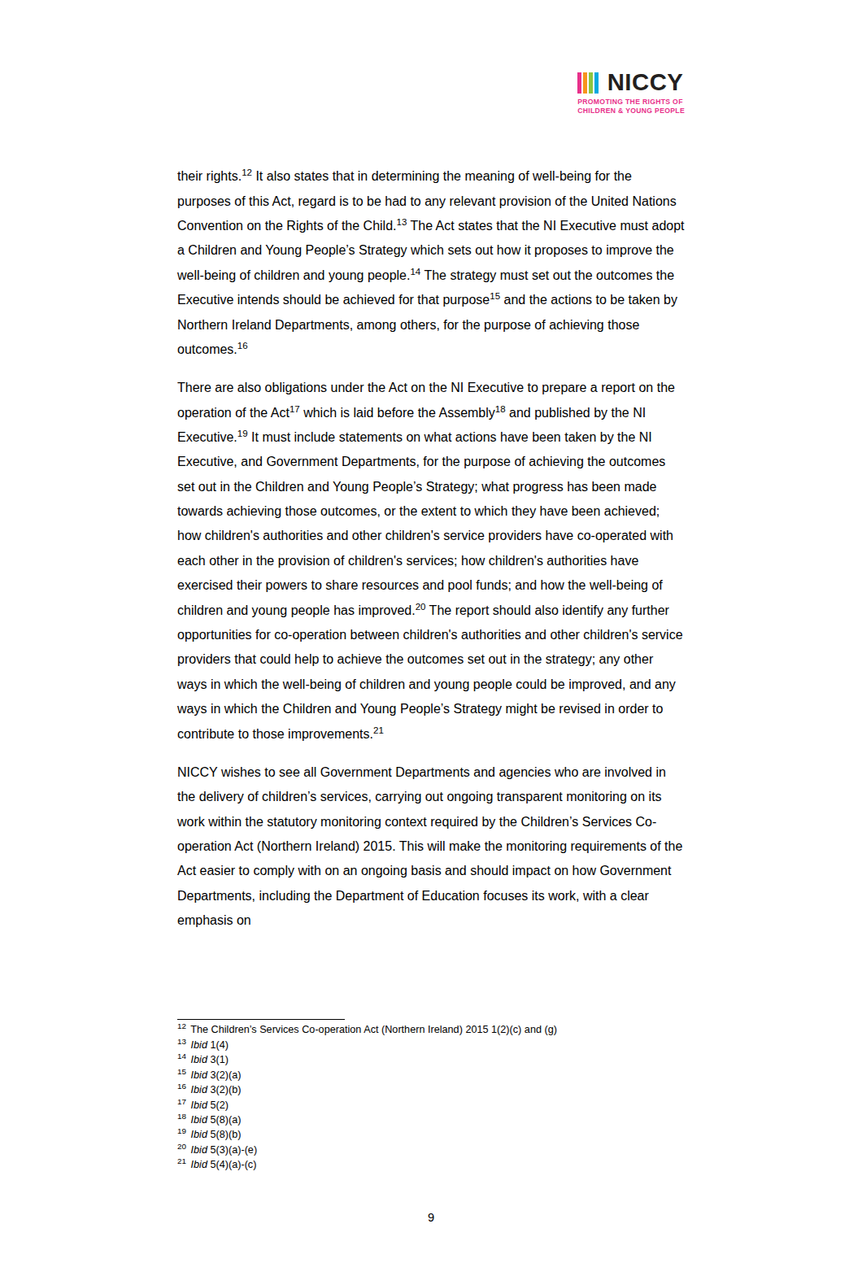NICCY
PROMOTING THE RIGHTS OF
CHILDREN & YOUNG PEOPLE
their rights.12 It also states that in determining the meaning of well-being for the purposes of this Act, regard is to be had to any relevant provision of the United Nations Convention on the Rights of the Child.13 The Act states that the NI Executive must adopt a Children and Young People’s Strategy which sets out how it proposes to improve the well-being of children and young people.14 The strategy must set out the outcomes the Executive intends should be achieved for that purpose15 and the actions to be taken by Northern Ireland Departments, among others, for the purpose of achieving those outcomes.16
There are also obligations under the Act on the NI Executive to prepare a report on the operation of the Act17 which is laid before the Assembly18 and published by the NI Executive.19 It must include statements on what actions have been taken by the NI Executive, and Government Departments, for the purpose of achieving the outcomes set out in the Children and Young People’s Strategy; what progress has been made towards achieving those outcomes, or the extent to which they have been achieved; how children's authorities and other children's service providers have co-operated with each other in the provision of children's services; how children's authorities have exercised their powers to share resources and pool funds; and how the well-being of children and young people has improved.20 The report should also identify any further opportunities for co-operation between children's authorities and other children's service providers that could help to achieve the outcomes set out in the strategy; any other ways in which the well-being of children and young people could be improved, and any ways in which the Children and Young People’s Strategy might be revised in order to contribute to those improvements.21
NICCY wishes to see all Government Departments and agencies who are involved in the delivery of children’s services, carrying out ongoing transparent monitoring on its work within the statutory monitoring context required by the Children’s Services Co-operation Act (Northern Ireland) 2015. This will make the monitoring requirements of the Act easier to comply with on an ongoing basis and should impact on how Government Departments, including the Department of Education focuses its work, with a clear emphasis on
12 The Children’s Services Co-operation Act (Northern Ireland) 2015 1(2)(c) and (g)
13 Ibid 1(4)
14 Ibid 3(1)
15 Ibid 3(2)(a)
16 Ibid 3(2)(b)
17 Ibid 5(2)
18 Ibid 5(8)(a)
19 Ibid 5(8)(b)
20 Ibid 5(3)(a)-(e)
21 Ibid 5(4)(a)-(c)
9